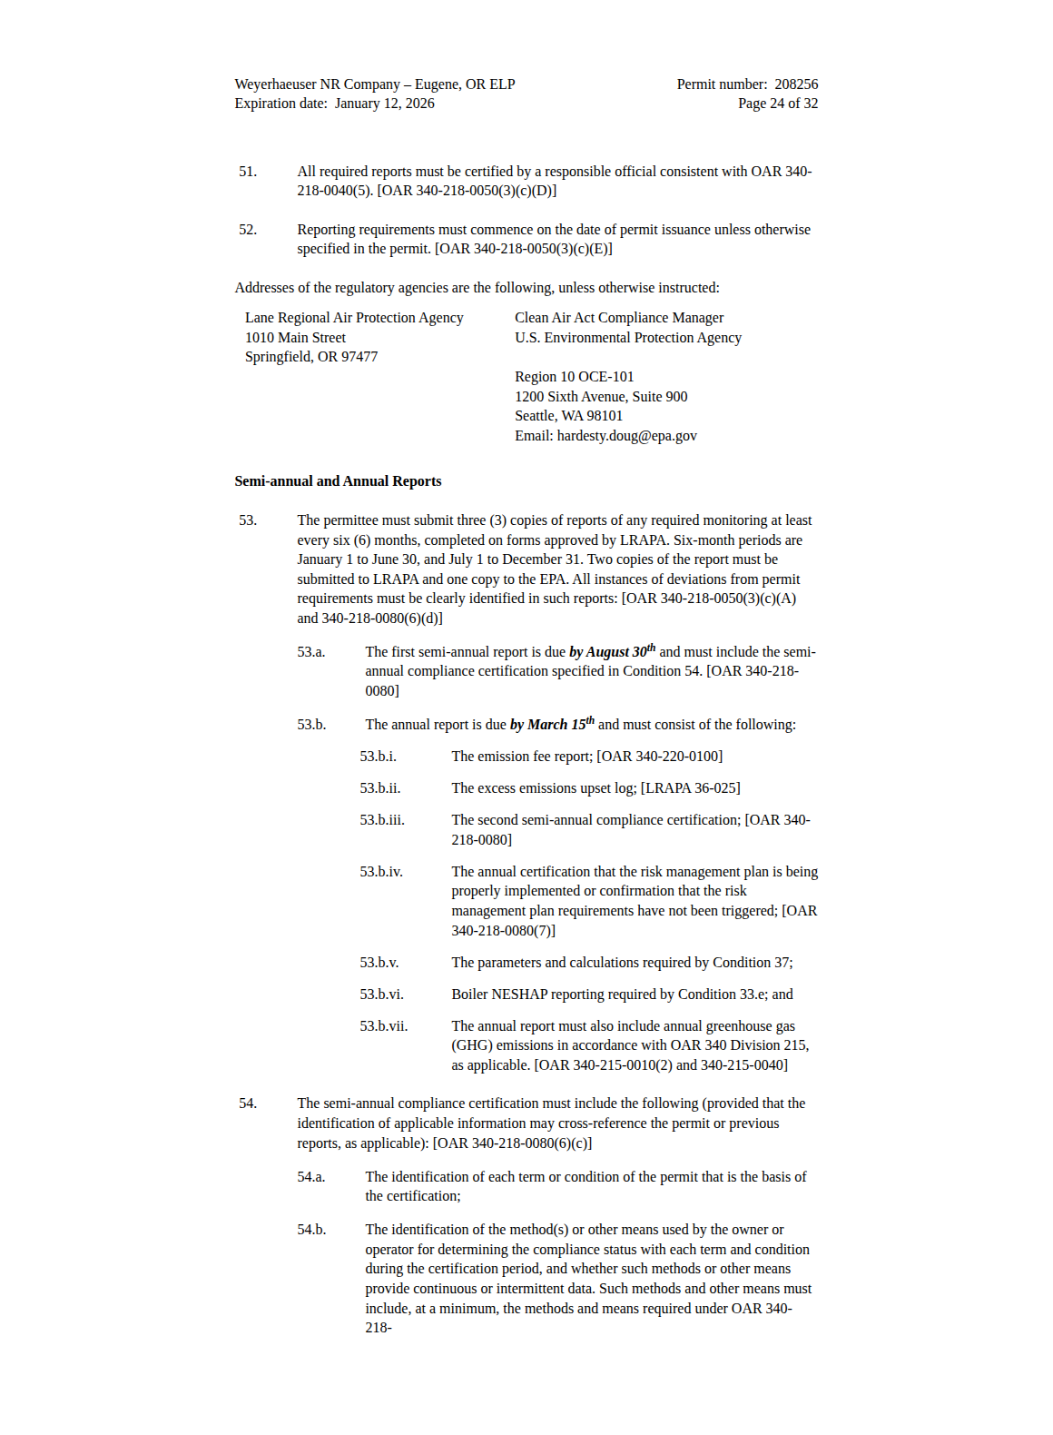| Weyerhaeuser NR Company – Eugene, OR ELP | Permit number: 208256 |
| Expiration date: January 12, 2026 | Page 24 of 32 |
51.
All required reports must be certified by a responsible official consistent with OAR 340-218-0040(5). [OAR 340-218-0050(3)(c)(D)]
52.
Reporting requirements must commence on the date of permit issuance unless otherwise specified in the permit. [OAR 340-218-0050(3)(c)(E)]
Addresses of the regulatory agencies are the following, unless otherwise instructed:
| Lane Regional Air Protection Agency 1010 Main Street Springfield, OR 97477 | Clean Air Act Compliance Manager U.S. Environmental Protection Agency Region 10 OCE-101 1200 Sixth Avenue, Suite 900 Seattle, WA 98101 Email: hardesty.doug@epa.gov |
Semi-annual and Annual Reports
53.
The permittee must submit three (3) copies of reports of any required monitoring at least every six (6) months, completed on forms approved by LRAPA. Six-month periods are January 1 to June 30, and July 1 to December 31. Two copies of the report must be submitted to LRAPA and one copy to the EPA. All instances of deviations from permit requirements must be clearly identified in such reports: [OAR 340-218-0050(3)(c)(A) and 340-218-0080(6)(d)]
53.a.
The first semi-annual report is due by August 30th and must include the semi-annual compliance certification specified in Condition 54. [OAR 340-218-0080]
53.b.
The annual report is due by March 15th and must consist of the following:
53.b.i.
The emission fee report; [OAR 340-220-0100]
53.b.ii.
The excess emissions upset log; [LRAPA 36-025]
53.b.iii.
The second semi-annual compliance certification; [OAR 340-218-0080]
53.b.iv.
The annual certification that the risk management plan is being properly implemented or confirmation that the risk management plan requirements have not been triggered; [OAR 340-218-0080(7)]
53.b.v.
The parameters and calculations required by Condition 37;
53.b.vi.
Boiler NESHAP reporting required by Condition 33.e; and
53.b.vii.
The annual report must also include annual greenhouse gas (GHG) emissions in accordance with OAR 340 Division 215, as applicable. [OAR 340-215-0010(2) and 340-215-0040]
54.
The semi-annual compliance certification must include the following (provided that the identification of applicable information may cross-reference the permit or previous reports, as applicable): [OAR 340-218-0080(6)(c)]
54.a.
The identification of each term or condition of the permit that is the basis of the certification;
54.b.
The identification of the method(s) or other means used by the owner or operator for determining the compliance status with each term and condition during the certification period, and whether such methods or other means provide continuous or intermittent data. Such methods and other means must include, at a minimum, the methods and means required under OAR 340-218-